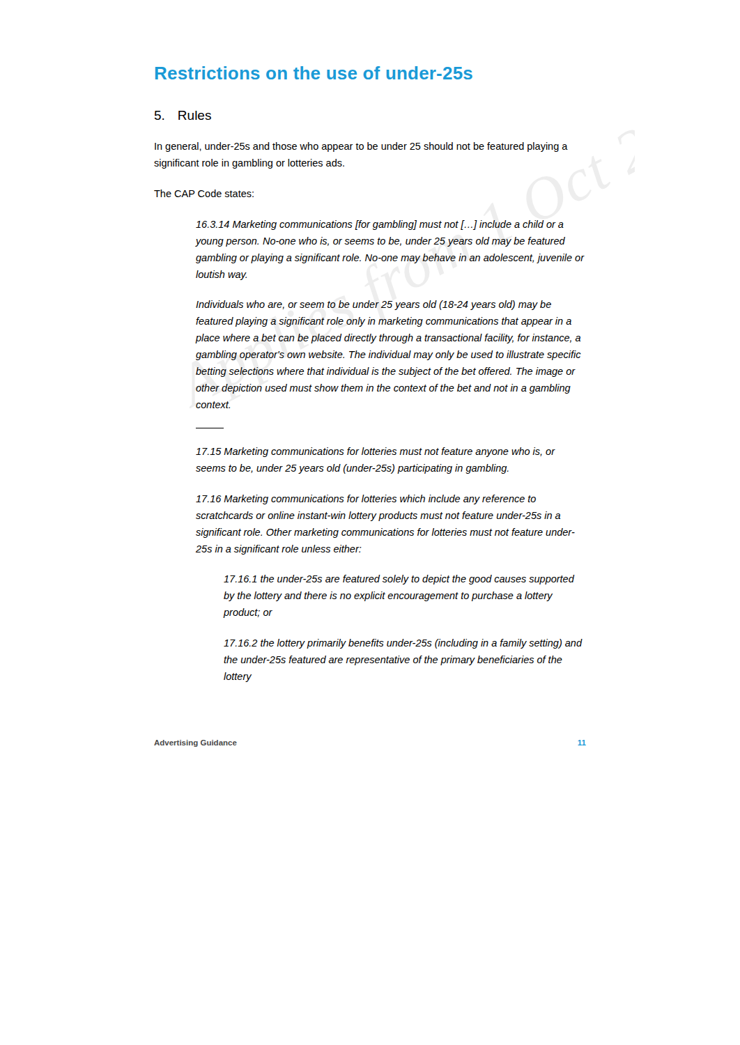Applies from 1 Oct 2022
Restrictions on the use of under-25s
5. Rules
In general, under-25s and those who appear to be under 25 should not be featured playing a significant role in gambling or lotteries ads.
The CAP Code states:
16.3.14 Marketing communications [for gambling] must not […] include a child or a young person. No-one who is, or seems to be, under 25 years old may be featured gambling or playing a significant role. No-one may behave in an adolescent, juvenile or loutish way.
Individuals who are, or seem to be under 25 years old (18-24 years old) may be featured playing a significant role only in marketing communications that appear in a place where a bet can be placed directly through a transactional facility, for instance, a gambling operator's own website. The individual may only be used to illustrate specific betting selections where that individual is the subject of the bet offered. The image or other depiction used must show them in the context of the bet and not in a gambling context.
17.15 Marketing communications for lotteries must not feature anyone who is, or seems to be, under 25 years old (under-25s) participating in gambling.
17.16 Marketing communications for lotteries which include any reference to scratchcards or online instant-win lottery products must not feature under-25s in a significant role. Other marketing communications for lotteries must not feature under-25s in a significant role unless either:
17.16.1 the under-25s are featured solely to depict the good causes supported by the lottery and there is no explicit encouragement to purchase a lottery product; or
17.16.2 the lottery primarily benefits under-25s (including in a family setting) and the under-25s featured are representative of the primary beneficiaries of the lottery
Advertising Guidance 11